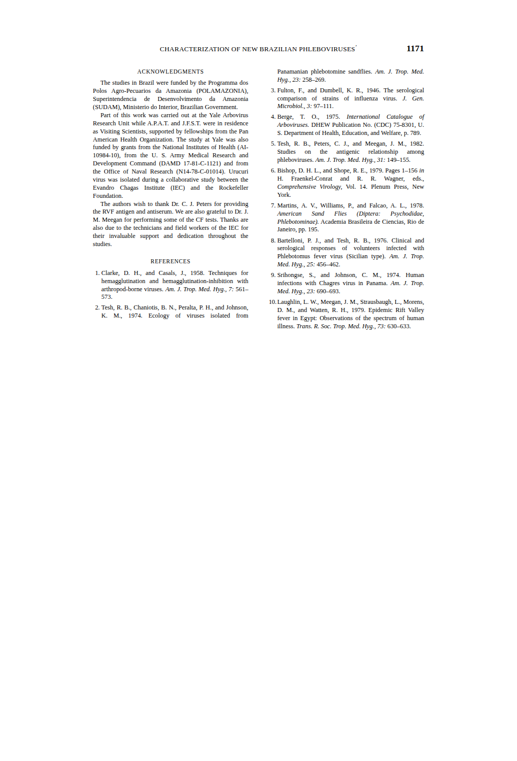Characterization of New Brazilian Phleboviruses’ 1171
Acknowledgments
The studies in Brazil were funded by the Programma dos Polos Agro-Pecuarios da Amazonia (POLAMAZONIA), Superintendencia de Desenvolvimento da Amazonia (SUDAM), Ministerio do Interior, Brazilian Government.
Part of this work was carried out at the Yale Arbovirus Research Unit while A.P.A.T. and J.F.S.T. were in residence as Visiting Scientists, supported by fellowships from the Pan American Health Organization. The study at Yale was also funded by grants from the National Institutes of Health (AI-10984-10), from the U. S. Army Medical Research and Development Command (DAMD 17-81-C-1121) and from the Office of Naval Research (N14-78-C-01014). Urucuri virus was isolated during a collaborative study between the Evandro Chagas Institute (IEC) and the Rockefeller Foundation.
The authors wish to thank Dr. C. J. Peters for providing the RVF antigen and antiserum. We are also grateful to Dr. J. M. Meegan for performing some of the CF tests. Thanks are also due to the technicians and field workers of the IEC for their invaluable support and dedication throughout the studies.
References
Clarke, D. H., and Casals, J., 1958. Techniques for hemagglutination and hemagglutination-inhibition with arthropod-borne viruses. Am. J. Trop. Med. Hyg., 7: 561–573.
Tesh, R. B., Chaniotis, B. N., Peralta, P. H., and Johnson, K. M., 1974. Ecology of viruses isolated from Panamanian phlebotomine sandflies. Am. J. Trop. Med. Hyg., 23: 258–269.
Fulton, F., and Dumbell, K. R., 1946. The serological comparison of strains of influenza virus. J. Gen. Microbiol., 3: 97–111.
Berge, T. O., 1975. International Catalogue of Arboviruses. DHEW Publication No. (CDC) 75-8301, U. S. Department of Health, Education, and Welfare, p. 789.
Tesh, R. B., Peters, C. J., and Meegan, J. M., 1982. Studies on the antigenic relationship among phleboviruses. Am. J. Trop. Med. Hyg., 31: 149–155.
Bishop, D. H. L., and Shope, R. E., 1979. Pages 1–156 in H. Fraenkel-Conrat and R. R. Wagner, eds., Comprehensive Virology, Vol. 14. Plenum Press, New York.
Martins, A. V., Williams, P., and Falcao, A. L., 1978. American Sand Flies (Diptera: Psychodidae, Phlebotominae). Academia Brasileira de Ciencias, Rio de Janeiro, pp. 195.
Bartelloni, P. J., and Tesh, R. B., 1976. Clinical and serological responses of volunteers infected with Phlebotomus fever virus (Sicilian type). Am. J. Trop. Med. Hyg., 25: 456–462.
Srihongse, S., and Johnson, C. M., 1974. Human infections with Chagres virus in Panama. Am. J. Trop. Med. Hyg., 23: 690–693.
Laughlin, L. W., Meegan, J. M., Strausbaugh, L., Morens, D. M., and Watten, R. H., 1979. Epidemic Rift Valley fever in Egypt: Observations of the spectrum of human illness. Trans. R. Soc. Trop. Med. Hyg., 73: 630–633.